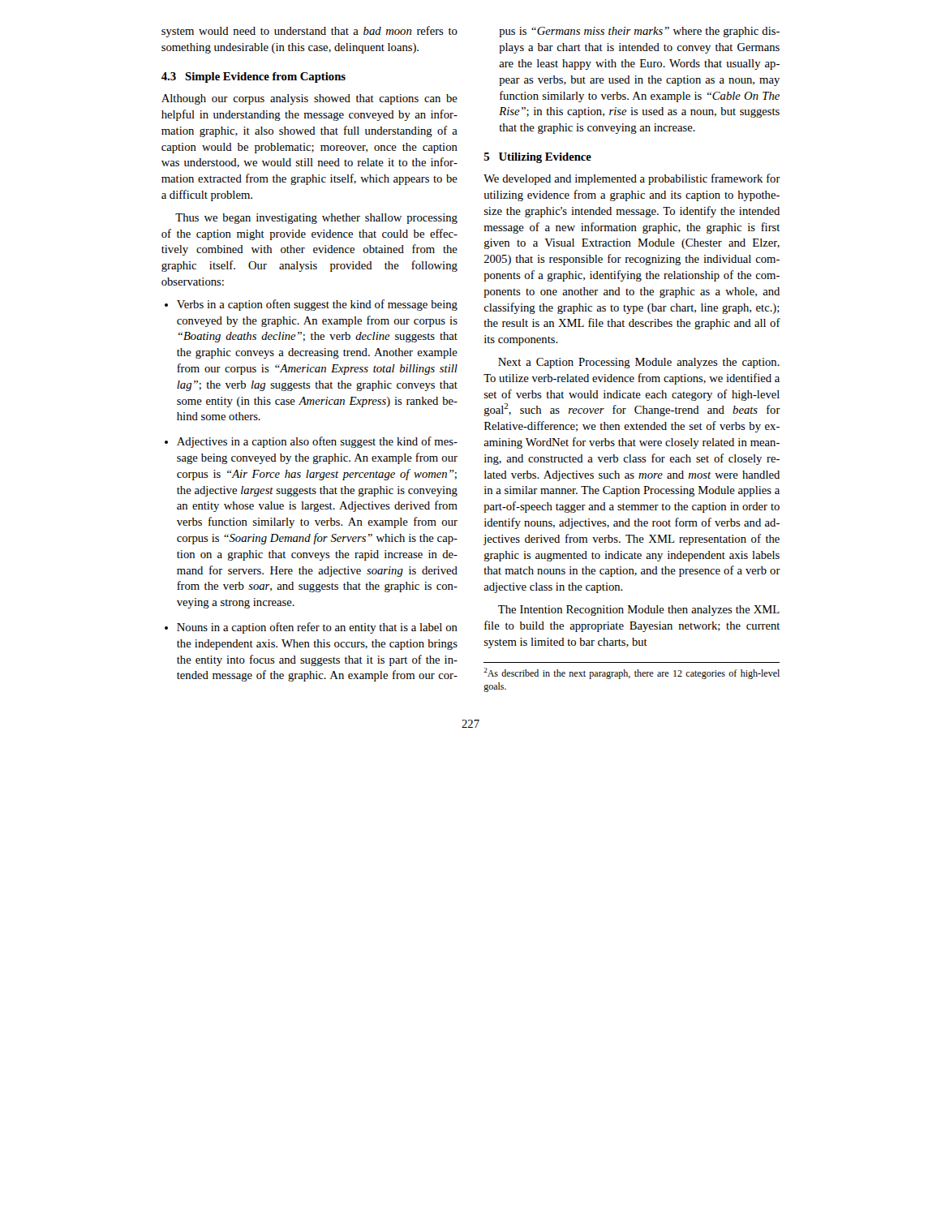system would need to understand that a bad moon refers to something undesirable (in this case, delinquent loans).
4.3 Simple Evidence from Captions
Although our corpus analysis showed that captions can be helpful in understanding the message conveyed by an information graphic, it also showed that full understanding of a caption would be problematic; moreover, once the caption was understood, we would still need to relate it to the information extracted from the graphic itself, which appears to be a difficult problem.
Thus we began investigating whether shallow processing of the caption might provide evidence that could be effectively combined with other evidence obtained from the graphic itself. Our analysis provided the following observations:
Verbs in a caption often suggest the kind of message being conveyed by the graphic. An example from our corpus is “Boating deaths decline”; the verb decline suggests that the graphic conveys a decreasing trend. Another example from our corpus is “American Express total billings still lag”; the verb lag suggests that the graphic conveys that some entity (in this case American Express) is ranked behind some others.
Adjectives in a caption also often suggest the kind of message being conveyed by the graphic. An example from our corpus is “Air Force has largest percentage of women”; the adjective largest suggests that the graphic is conveying an entity whose value is largest. Adjectives derived from verbs function similarly to verbs. An example from our corpus is “Soaring Demand for Servers” which is the caption on a graphic that conveys the rapid increase in demand for servers. Here the adjective soaring is derived from the verb soar, and suggests that the graphic is conveying a strong increase.
Nouns in a caption often refer to an entity that is a label on the independent axis. When this occurs, the caption brings the entity into focus and suggests that it is part of the intended message of the graphic. An example from our corpus is “Germans miss their marks” where the graphic displays a bar chart that is intended to convey that Germans are the least happy with the Euro. Words that usually appear as verbs, but are used in the caption as a noun, may function similarly to verbs. An example is “Cable On The Rise”; in this caption, rise is used as a noun, but suggests that the graphic is conveying an increase.
5 Utilizing Evidence
We developed and implemented a probabilistic framework for utilizing evidence from a graphic and its caption to hypothesize the graphic's intended message. To identify the intended message of a new information graphic, the graphic is first given to a Visual Extraction Module (Chester and Elzer, 2005) that is responsible for recognizing the individual components of a graphic, identifying the relationship of the components to one another and to the graphic as a whole, and classifying the graphic as to type (bar chart, line graph, etc.); the result is an XML file that describes the graphic and all of its components.
Next a Caption Processing Module analyzes the caption. To utilize verb-related evidence from captions, we identified a set of verbs that would indicate each category of high-level goal2, such as recover for Change-trend and beats for Relative-difference; we then extended the set of verbs by examining WordNet for verbs that were closely related in meaning, and constructed a verb class for each set of closely related verbs. Adjectives such as more and most were handled in a similar manner. The Caption Processing Module applies a part-of-speech tagger and a stemmer to the caption in order to identify nouns, adjectives, and the root form of verbs and adjectives derived from verbs. The XML representation of the graphic is augmented to indicate any independent axis labels that match nouns in the caption, and the presence of a verb or adjective class in the caption.
The Intention Recognition Module then analyzes the XML file to build the appropriate Bayesian network; the current system is limited to bar charts, but
2As described in the next paragraph, there are 12 categories of high-level goals.
227